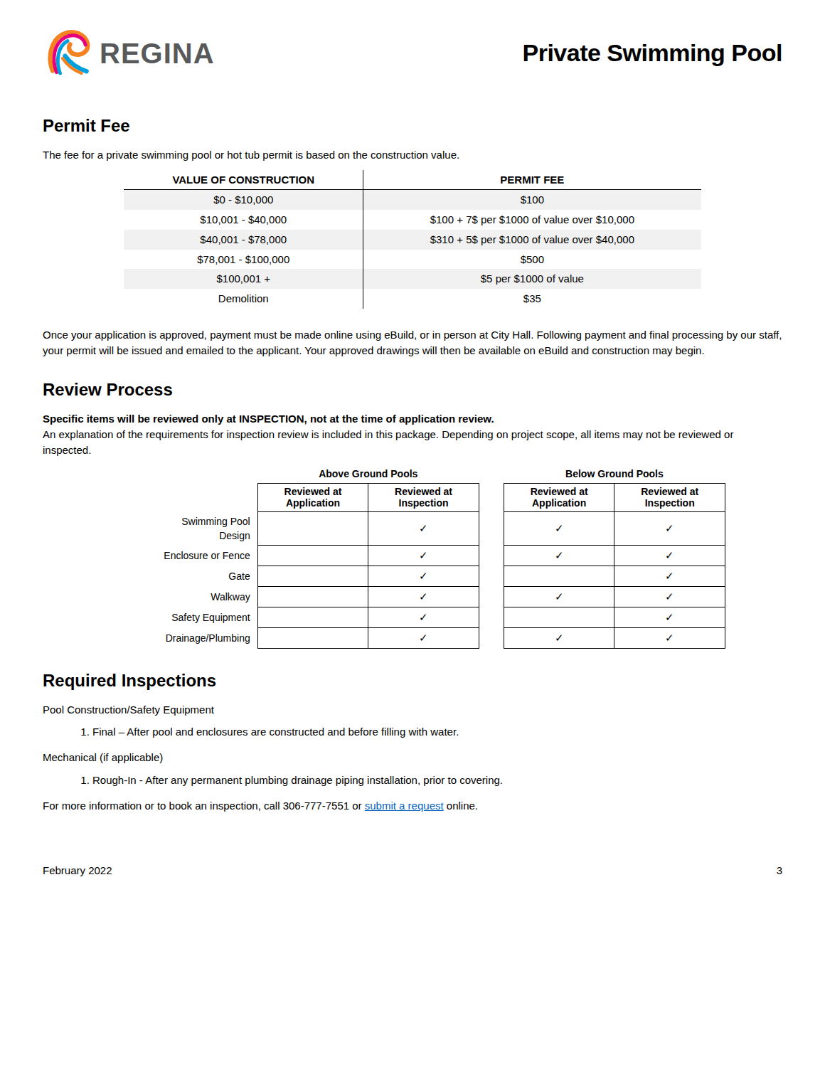REGINA
Private Swimming Pool
Permit Fee
The fee for a private swimming pool or hot tub permit is based on the construction value.
| VALUE OF CONSTRUCTION | PERMIT FEE |
| --- | --- |
| $0 - $10,000 | $100 |
| $10,001 - $40,000 | $100 + 7$ per $1000 of value over $10,000 |
| $40,001 - $78,000 | $310 + 5$ per $1000 of value over $40,000 |
| $78,001 - $100,000 | $500 |
| $100,001 + | $5 per $1000 of value |
| Demolition | $35 |
Once your application is approved, payment must be made online using eBuild, or in person at City Hall. Following payment and final processing by our staff, your permit will be issued and emailed to the applicant. Your approved drawings will then be available on eBuild and construction may begin.
Review Process
Specific items will be reviewed only at INSPECTION, not at the time of application review.
An explanation of the requirements for inspection review is included in this package. Depending on project scope, all items may not be reviewed or inspected.
| | Above Ground Pools | | Below Ground Pools |
| | Reviewed at Application | Reviewed at Inspection | | Reviewed at Application | Reviewed at Inspection |
| Swimming Pool Design | | ✓ | | ✓ | ✓ |
| Enclosure or Fence | | ✓ | | ✓ | ✓ |
| Gate | | ✓ | | | ✓ |
| Walkway | | ✓ | | ✓ | ✓ |
| Safety Equipment | | ✓ | | | ✓ |
| Drainage/Plumbing | | ✓ | | ✓ | ✓ |
Required Inspections
Pool Construction/Safety Equipment
Final – After pool and enclosures are constructed and before filling with water.
Mechanical (if applicable)
Rough-In - After any permanent plumbing drainage piping installation, prior to covering.
For more information or to book an inspection, call 306-777-7551 or submit a request online.
February 2022
3